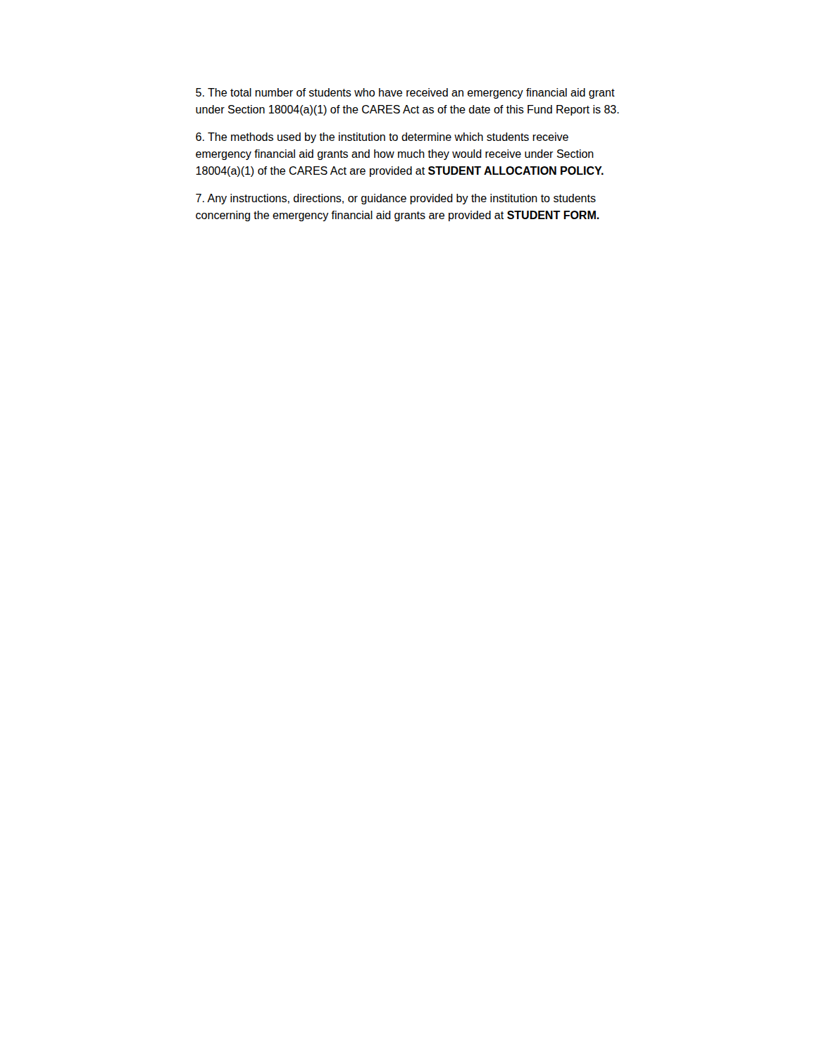5. The total number of students who have received an emergency financial aid grant under Section 18004(a)(1) of the CARES Act as of the date of this Fund Report is 83.
6. The methods used by the institution to determine which students receive emergency financial aid grants and how much they would receive under Section 18004(a)(1) of the CARES Act are provided at STUDENT ALLOCATION POLICY.
7. Any instructions, directions, or guidance provided by the institution to students concerning the emergency financial aid grants are provided at STUDENT FORM.